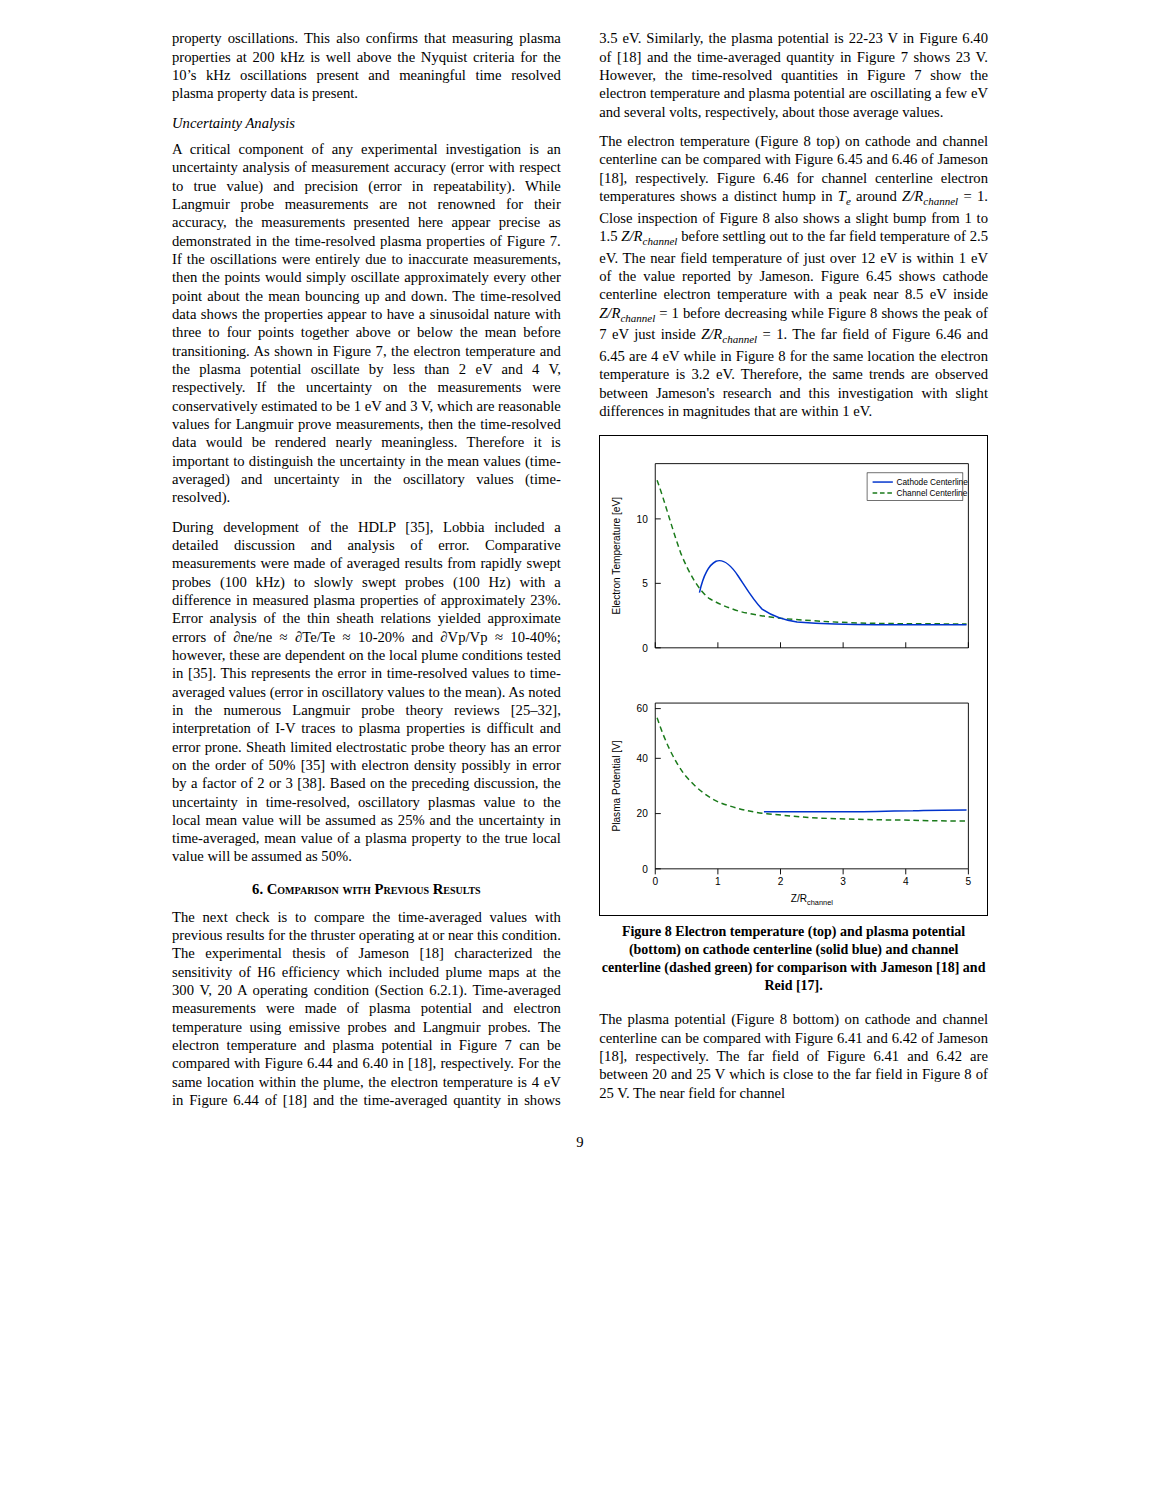property oscillations. This also confirms that measuring plasma properties at 200 kHz is well above the Nyquist criteria for the 10’s kHz oscillations present and meaningful time resolved plasma property data is present.
Uncertainty Analysis
A critical component of any experimental investigation is an uncertainty analysis of measurement accuracy (error with respect to true value) and precision (error in repeatability). While Langmuir probe measurements are not renowned for their accuracy, the measurements presented here appear precise as demonstrated in the time-resolved plasma properties of Figure 7. If the oscillations were entirely due to inaccurate measurements, then the points would simply oscillate approximately every other point about the mean bouncing up and down. The time-resolved data shows the properties appear to have a sinusoidal nature with three to four points together above or below the mean before transitioning. As shown in Figure 7, the electron temperature and the plasma potential oscillate by less than 2 eV and 4 V, respectively. If the uncertainty on the measurements were conservatively estimated to be 1 eV and 3 V, which are reasonable values for Langmuir prove measurements, then the time-resolved data would be rendered nearly meaningless. Therefore it is important to distinguish the uncertainty in the mean values (time-averaged) and uncertainty in the oscillatory values (time-resolved).
During development of the HDLP [35], Lobbia included a detailed discussion and analysis of error. Comparative measurements were made of averaged results from rapidly swept probes (100 kHz) to slowly swept probes (100 Hz) with a difference in measured plasma properties of approximately 23%. Error analysis of the thin sheath relations yielded approximate errors of ∂ne/ne ≈ ∂Te/Te ≈ 10-20% and ∂Vp/Vp ≈ 10-40%; however, these are dependent on the local plume conditions tested in [35]. This represents the error in time-resolved values to time-averaged values (error in oscillatory values to the mean). As noted in the numerous Langmuir probe theory reviews [25–32], interpretation of I-V traces to plasma properties is difficult and error prone. Sheath limited electrostatic probe theory has an error on the order of 50% [35] with electron density possibly in error by a factor of 2 or 3 [38]. Based on the preceding discussion, the uncertainty in time-resolved, oscillatory plasmas value to the local mean value will be assumed as 25% and the uncertainty in time-averaged, mean value of a plasma property to the true local value will be assumed as 50%.
6. Comparison with Previous Results
The next check is to compare the time-averaged values with previous results for the thruster operating at or near this condition. The experimental thesis of Jameson [18] characterized the sensitivity of H6 efficiency which included plume maps at the 300 V, 20 A operating condition (Section 6.2.1). Time-averaged measurements were made of plasma potential and electron temperature using emissive probes and Langmuir probes. The electron temperature and plasma potential in Figure 7 can be compared with Figure 6.44 and 6.40 in [18], respectively. For the same location within the plume, the electron temperature is 4 eV in Figure 6.44 of [18] and the time-averaged quantity in shows 3.5 eV. Similarly, the plasma potential is 22-23 V in Figure 6.40 of [18] and the time-averaged quantity in Figure 7 shows 23 V. However, the time-resolved quantities in Figure 7 show the electron temperature and plasma potential are oscillating a few eV and several volts, respectively, about those average values.
The electron temperature (Figure 8 top) on cathode and channel centerline can be compared with Figure 6.45 and 6.46 of Jameson [18], respectively. Figure 6.46 for channel centerline electron temperatures shows a distinct hump in Te around Z/Rchannel = 1. Close inspection of Figure 8 also shows a slight bump from 1 to 1.5 Z/Rchannel before settling out to the far field temperature of 2.5 eV. The near field temperature of just over 12 eV is within 1 eV of the value reported by Jameson. Figure 6.45 shows cathode centerline electron temperature with a peak near 8.5 eV inside Z/Rchannel = 1 before decreasing while Figure 8 shows the peak of 7 eV just inside Z/Rchannel = 1. The far field of Figure 6.46 and 6.45 are 4 eV while in Figure 8 for the same location the electron temperature is 3.2 eV. Therefore, the same trends are observed between Jameson's research and this investigation with slight differences in magnitudes that are within 1 eV.
0 5 10 Electron Temperature [eV] Cathode Centerline Channel Centerline 0 20 40 60 0 1 2 3 4 5 Plasma Potential [V] Z/Rchannel
Figure 8 Electron temperature (top) and plasma potential (bottom) on cathode centerline (solid blue) and channel centerline (dashed green) for comparison with Jameson [18] and Reid [17].
The plasma potential (Figure 8 bottom) on cathode and channel centerline can be compared with Figure 6.41 and 6.42 of Jameson [18], respectively. The far field of Figure 6.41 and 6.42 are between 20 and 25 V which is close to the far field in Figure 8 of 25 V. The near field for channel
9